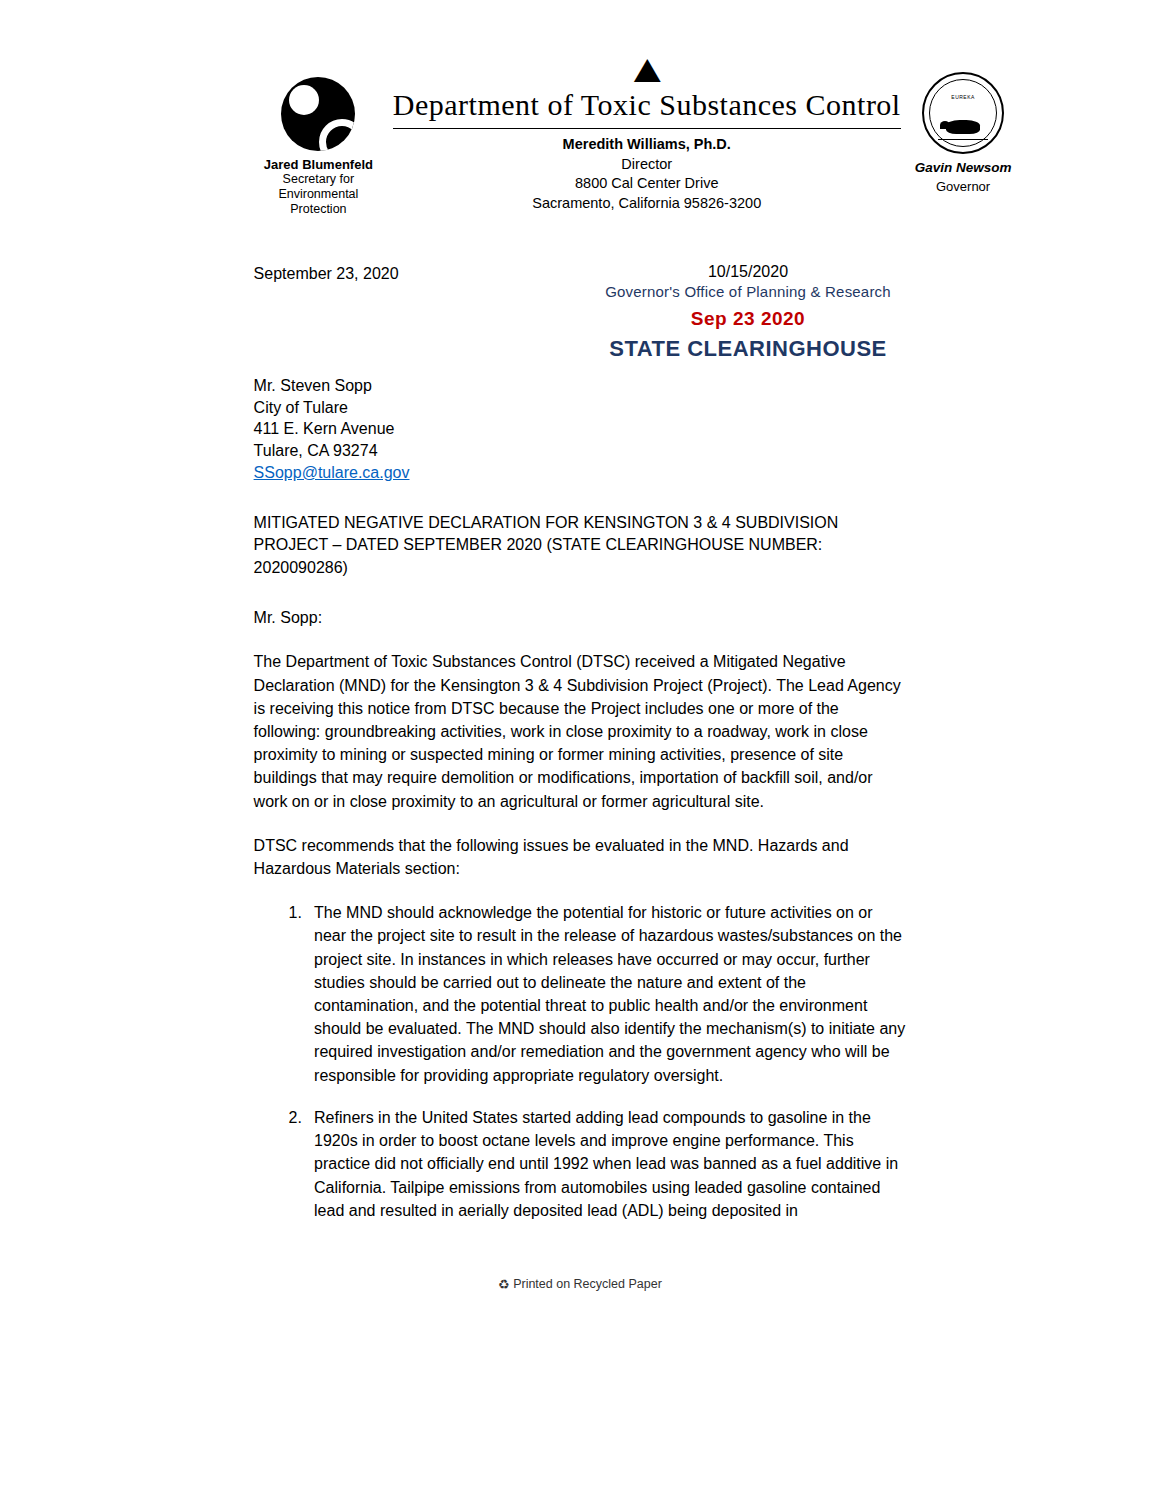Jared Blumenfeld
Secretary for
Environmental Protection
⛰
Department of Toxic Substances Control
Meredith Williams, Ph.D.
Director
8800 Cal Center Drive
Sacramento, California 95826-3200
EUREKA
Gavin Newsom
Governor
September 23, 2020
10/15/2020
Governor's Office of Planning & Research
Sep 23 2020
STATE CLEARINGHOUSE
Mr. Steven Sopp
City of Tulare
411 E. Kern Avenue
Tulare, CA 93274
SSopp@tulare.ca.gov
Mitigated Negative Declaration for Kensington 3 & 4 Subdivision Project – Dated September 2020 (State Clearinghouse Number: 2020090286)
Mr. Sopp:
The Department of Toxic Substances Control (DTSC) received a Mitigated Negative Declaration (MND) for the Kensington 3 & 4 Subdivision Project (Project). The Lead Agency is receiving this notice from DTSC because the Project includes one or more of the following: groundbreaking activities, work in close proximity to a roadway, work in close proximity to mining or suspected mining or former mining activities, presence of site buildings that may require demolition or modifications, importation of backfill soil, and/or work on or in close proximity to an agricultural or former agricultural site.
DTSC recommends that the following issues be evaluated in the MND. Hazards and Hazardous Materials section:
The MND should acknowledge the potential for historic or future activities on or near the project site to result in the release of hazardous wastes/substances on the project site. In instances in which releases have occurred or may occur, further studies should be carried out to delineate the nature and extent of the contamination, and the potential threat to public health and/or the environment should be evaluated. The MND should also identify the mechanism(s) to initiate any required investigation and/or remediation and the government agency who will be responsible for providing appropriate regulatory oversight.
Refiners in the United States started adding lead compounds to gasoline in the 1920s in order to boost octane levels and improve engine performance. This practice did not officially end until 1992 when lead was banned as a fuel additive in California. Tailpipe emissions from automobiles using leaded gasoline contained lead and resulted in aerially deposited lead (ADL) being deposited in
♻Printed on Recycled Paper